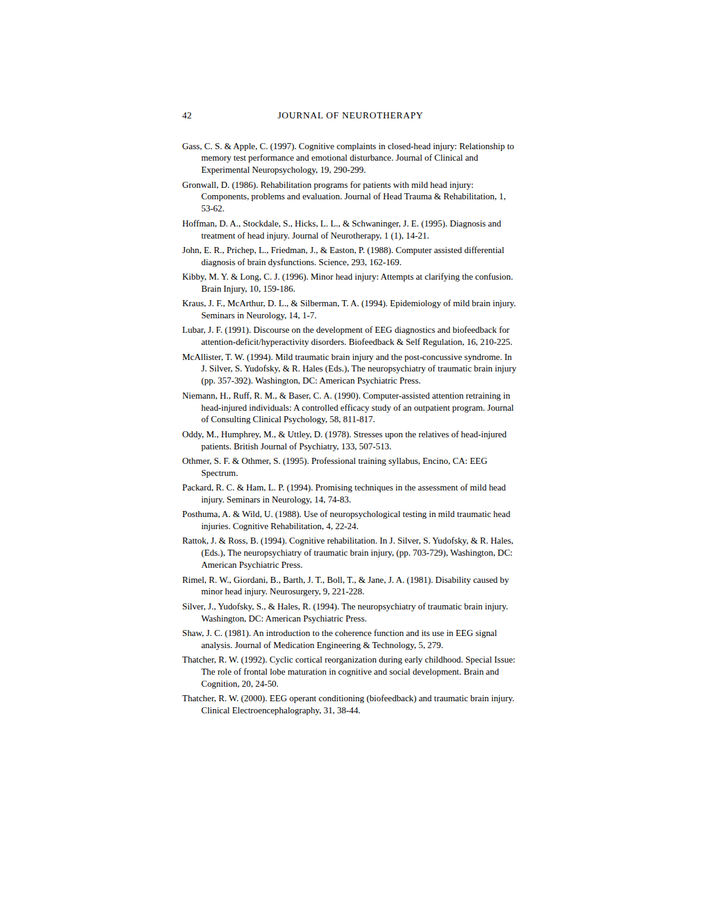42 JOURNAL OF NEUROTHERAPY
Gass, C. S. & Apple, C. (1997). Cognitive complaints in closed-head injury: Relationship to memory test performance and emotional disturbance. Journal of Clinical and Experimental Neuropsychology, 19, 290-299.
Gronwall, D. (1986). Rehabilitation programs for patients with mild head injury: Components, problems and evaluation. Journal of Head Trauma & Rehabilitation, 1, 53-62.
Hoffman, D. A., Stockdale, S., Hicks, L. L., & Schwaninger, J. E. (1995). Diagnosis and treatment of head injury. Journal of Neurotherapy, 1 (1), 14-21.
John, E. R., Prichep, L., Friedman, J., & Easton, P. (1988). Computer assisted differential diagnosis of brain dysfunctions. Science, 293, 162-169.
Kibby, M. Y. & Long, C. J. (1996). Minor head injury: Attempts at clarifying the confusion. Brain Injury, 10, 159-186.
Kraus, J. F., McArthur, D. L., & Silberman, T. A. (1994). Epidemiology of mild brain injury. Seminars in Neurology, 14, 1-7.
Lubar, J. F. (1991). Discourse on the development of EEG diagnostics and biofeedback for attention-deficit/hyperactivity disorders. Biofeedback & Self Regulation, 16, 210-225.
McAllister, T. W. (1994). Mild traumatic brain injury and the post-concussive syndrome. In J. Silver, S. Yudofsky, & R. Hales (Eds.), The neuropsychiatry of traumatic brain injury (pp. 357-392). Washington, DC: American Psychiatric Press.
Niemann, H., Ruff, R. M., & Baser, C. A. (1990). Computer-assisted attention retraining in head-injured individuals: A controlled efficacy study of an outpatient program. Journal of Consulting Clinical Psychology, 58, 811-817.
Oddy, M., Humphrey, M., & Uttley, D. (1978). Stresses upon the relatives of head-injured patients. British Journal of Psychiatry, 133, 507-513.
Othmer, S. F. & Othmer, S. (1995). Professional training syllabus, Encino, CA: EEG Spectrum.
Packard, R. C. & Ham, L. P. (1994). Promising techniques in the assessment of mild head injury. Seminars in Neurology, 14, 74-83.
Posthuma, A. & Wild, U. (1988). Use of neuropsychological testing in mild traumatic head injuries. Cognitive Rehabilitation, 4, 22-24.
Rattok, J. & Ross, B. (1994). Cognitive rehabilitation. In J. Silver, S. Yudofsky, & R. Hales, (Eds.), The neuropsychiatry of traumatic brain injury, (pp. 703-729), Washington, DC: American Psychiatric Press.
Rimel, R. W., Giordani, B., Barth, J. T., Boll, T., & Jane, J. A. (1981). Disability caused by minor head injury. Neurosurgery, 9, 221-228.
Silver, J., Yudofsky, S., & Hales, R. (1994). The neuropsychiatry of traumatic brain injury. Washington, DC: American Psychiatric Press.
Shaw, J. C. (1981). An introduction to the coherence function and its use in EEG signal analysis. Journal of Medication Engineering & Technology, 5, 279.
Thatcher, R. W. (1992). Cyclic cortical reorganization during early childhood. Special Issue: The role of frontal lobe maturation in cognitive and social development. Brain and Cognition, 20, 24-50.
Thatcher, R. W. (2000). EEG operant conditioning (biofeedback) and traumatic brain injury. Clinical Electroencephalography, 31, 38-44.